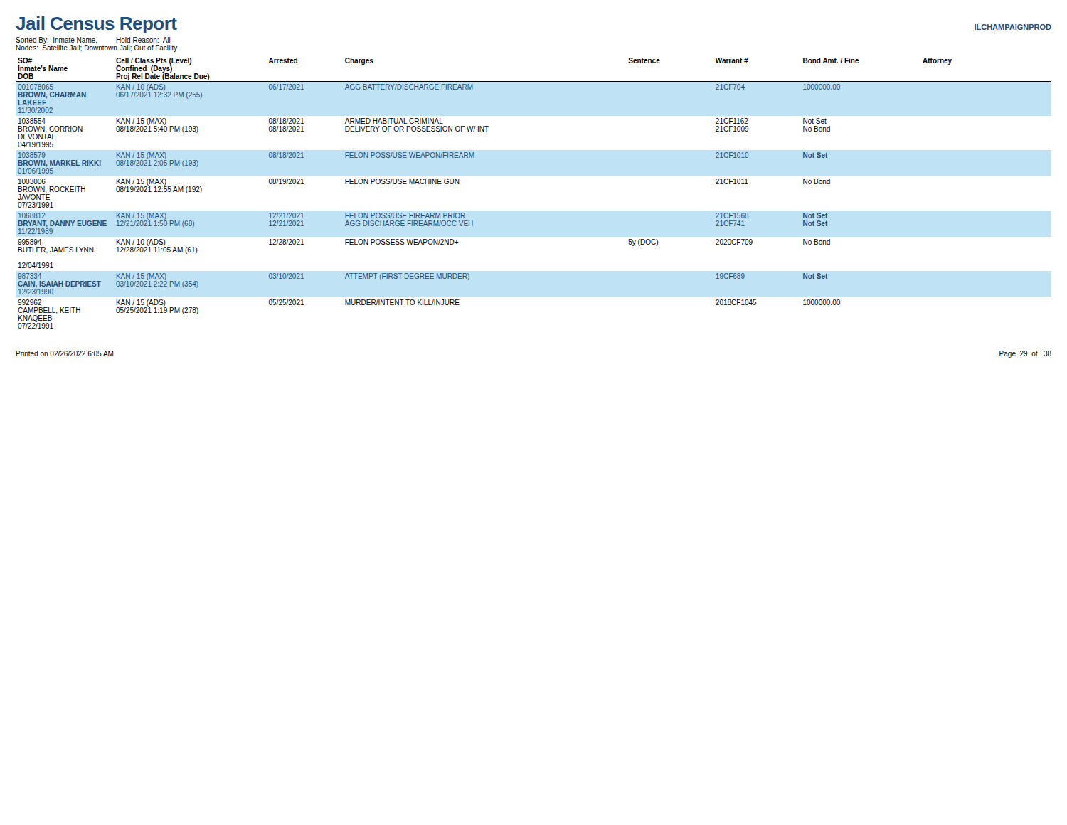ILCHAMPAIGNPROD
Jail Census Report
Sorted By: Inmate Name, Hold Reason: All
Nodes: Satellite Jail; Downtown Jail; Out of Facility
| SO# Inmate's Name DOB | Cell / Class Pts (Level) Confined (Days) Proj Rel Date (Balance Due) | Arrested | Charges | Sentence | Warrant # | Bond Amt. / Fine | Attorney |
| --- | --- | --- | --- | --- | --- | --- | --- |
| 001078065 BROWN, CHARMAN LAKEEF 11/30/2002 | KAN / 10 (ADS) 06/17/2021 12:32 PM (255) | 06/17/2021 | AGG BATTERY/DISCHARGE FIREARM | | 21CF704 | 1000000.00 | |
| 1038554 BROWN, CORRION DEVONTAE 04/19/1995 | KAN / 15 (MAX) 08/18/2021 5:40 PM (193) | 08/18/2021 08/18/2021 | ARMED HABITUAL CRIMINAL DELIVERY OF OR POSSESSION OF W/ INT | | 21CF1162 21CF1009 | Not Set No Bond | |
| 1038579 BROWN, MARKEL RIKKI 01/06/1995 | KAN / 15 (MAX) 08/18/2021 2:05 PM (193) | 08/18/2021 | FELON POSS/USE WEAPON/FIREARM | | 21CF1010 | Not Set | |
| 1003006 BROWN, ROCKEITH JAVONTE 07/23/1991 | KAN / 15 (MAX) 08/19/2021 12:55 AM (192) | 08/19/2021 | FELON POSS/USE MACHINE GUN | | 21CF1011 | No Bond | |
| 1068812 BRYANT, DANNY EUGENE 11/22/1989 | KAN / 15 (MAX) 12/21/2021 1:50 PM (68) | 12/21/2021 12/21/2021 | FELON POSS/USE FIREARM PRIOR AGG DISCHARGE FIREARM/OCC VEH | | 21CF1568 21CF741 | Not Set Not Set | |
| 995894 BUTLER, JAMES LYNN 12/04/1991 | KAN / 10 (ADS) 12/28/2021 11:05 AM (61) | 12/28/2021 | FELON POSSESS WEAPON/2ND+ | 5y (DOC) | 2020CF709 | No Bond | |
| 987334 CAIN, ISAIAH DEPRIEST 12/23/1990 | KAN / 15 (MAX) 03/10/2021 2:22 PM (354) | 03/10/2021 | ATTEMPT (FIRST DEGREE MURDER) | | 19CF689 | Not Set | |
| 992962 CAMPBELL, KEITH KNAQEEB 07/22/1991 | KAN / 15 (ADS) 05/25/2021 1:19 PM (278) | 05/25/2021 | MURDER/INTENT TO KILL/INJURE | | 2018CF1045 | 1000000.00 | |
Printed on 02/26/2022 6:05 AM Page 29 of 38